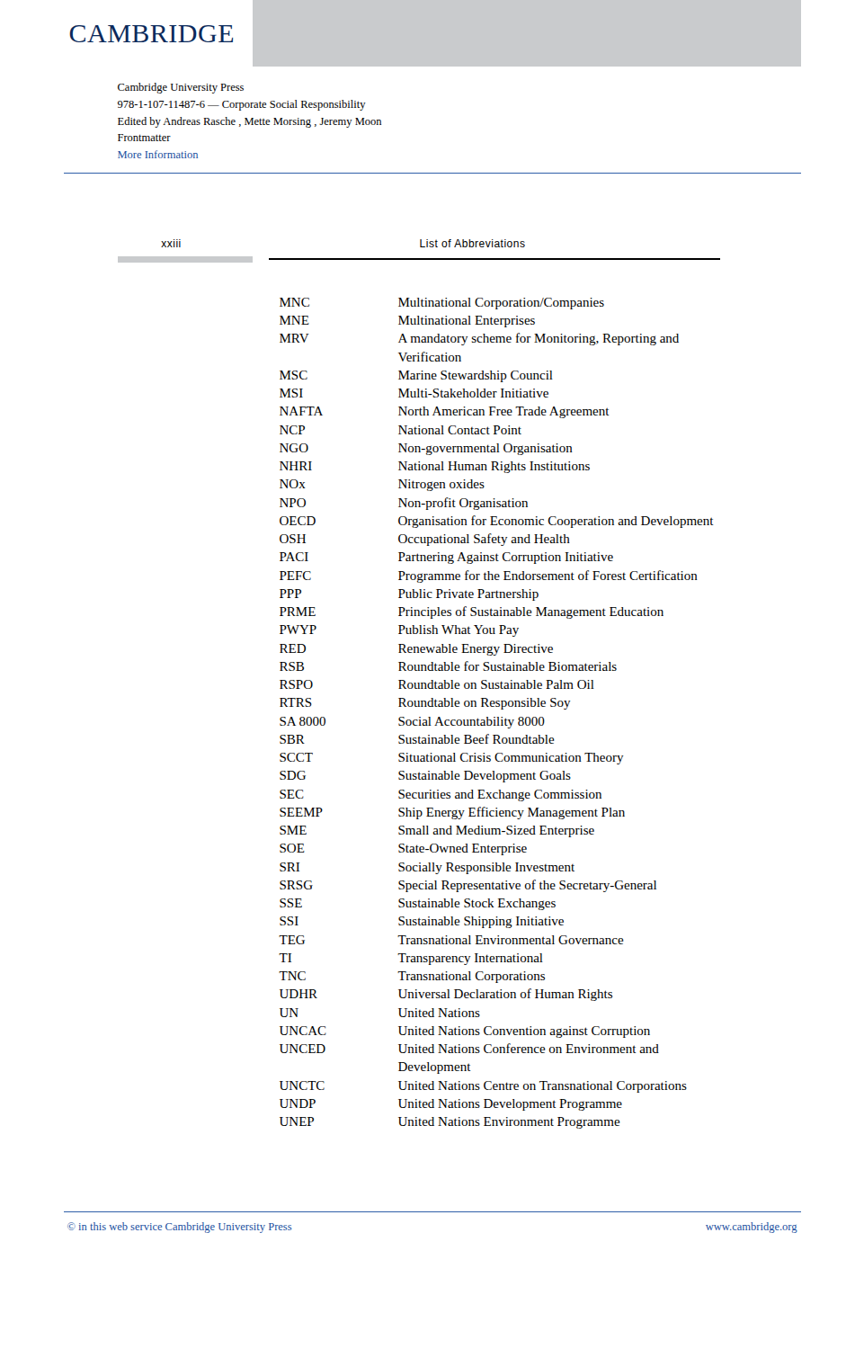CAMBRIDGE
Cambridge University Press
978-1-107-11487-6 — Corporate Social Responsibility
Edited by Andreas Rasche , Mette Morsing , Jeremy Moon
Frontmatter
More Information
xxiii
List of Abbreviations
MNC
Multinational Corporation/Companies
MNE
Multinational Enterprises
MRV
A mandatory scheme for Monitoring, Reporting and Verification
MSC
Marine Stewardship Council
MSI
Multi-Stakeholder Initiative
NAFTA
North American Free Trade Agreement
NCP
National Contact Point
NGO
Non-governmental Organisation
NHRI
National Human Rights Institutions
NOx
Nitrogen oxides
NPO
Non-profit Organisation
OECD
Organisation for Economic Cooperation and Development
OSH
Occupational Safety and Health
PACI
Partnering Against Corruption Initiative
PEFC
Programme for the Endorsement of Forest Certification
PPP
Public Private Partnership
PRME
Principles of Sustainable Management Education
PWYP
Publish What You Pay
RED
Renewable Energy Directive
RSB
Roundtable for Sustainable Biomaterials
RSPO
Roundtable on Sustainable Palm Oil
RTRS
Roundtable on Responsible Soy
SA 8000
Social Accountability 8000
SBR
Sustainable Beef Roundtable
SCCT
Situational Crisis Communication Theory
SDG
Sustainable Development Goals
SEC
Securities and Exchange Commission
SEEMP
Ship Energy Efficiency Management Plan
SME
Small and Medium-Sized Enterprise
SOE
State-Owned Enterprise
SRI
Socially Responsible Investment
SRSG
Special Representative of the Secretary-General
SSE
Sustainable Stock Exchanges
SSI
Sustainable Shipping Initiative
TEG
Transnational Environmental Governance
TI
Transparency International
TNC
Transnational Corporations
UDHR
Universal Declaration of Human Rights
UN
United Nations
UNCAC
United Nations Convention against Corruption
UNCED
United Nations Conference on Environment and Development
UNCTC
United Nations Centre on Transnational Corporations
UNDP
United Nations Development Programme
UNEP
United Nations Environment Programme
© in this web service Cambridge University Press
www.cambridge.org